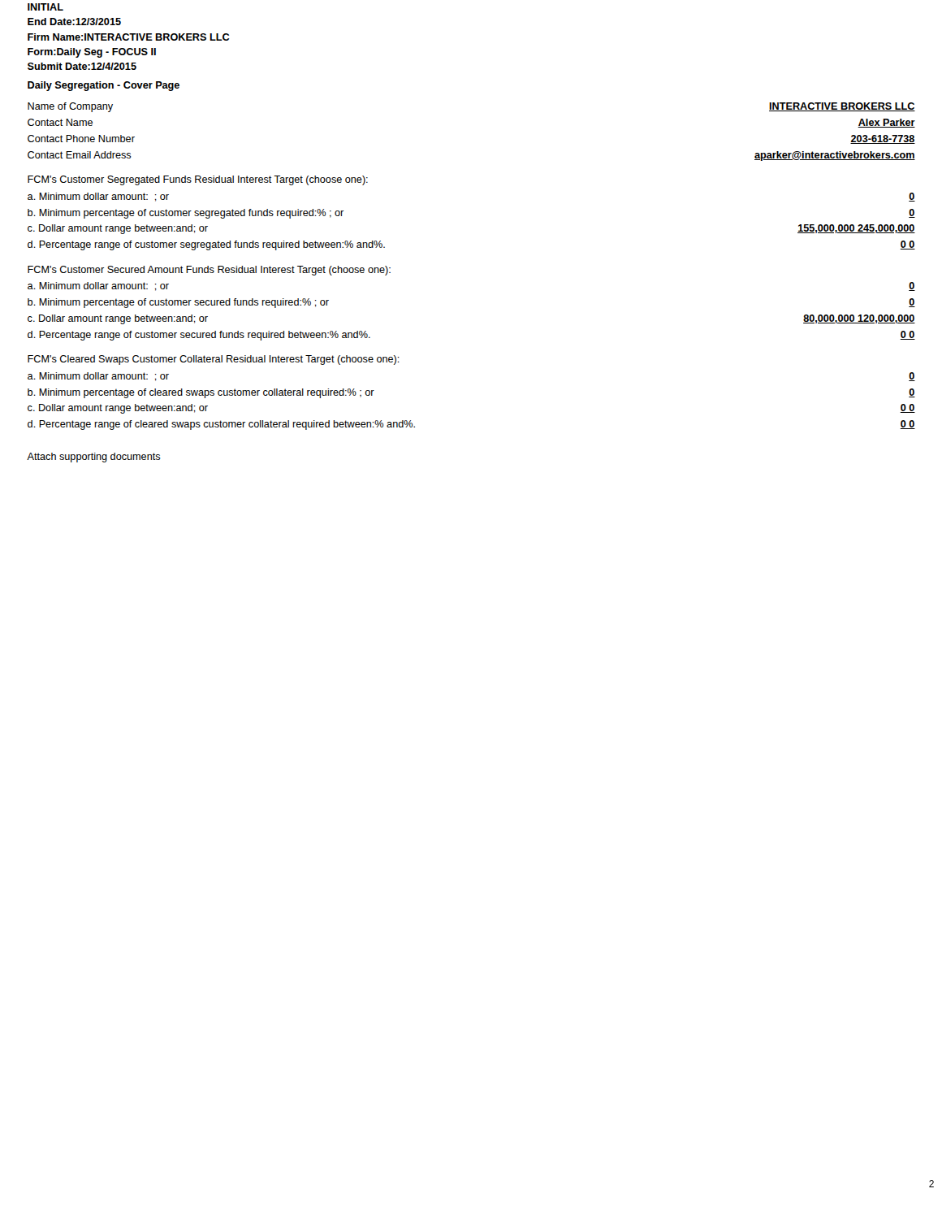INITIAL
End Date:12/3/2015
Firm Name:INTERACTIVE BROKERS LLC
Form:Daily Seg - FOCUS II
Submit Date:12/4/2015
Daily Segregation - Cover Page
| Name of Company | INTERACTIVE BROKERS LLC |
| Contact Name | Alex Parker |
| Contact Phone Number | 203-618-7738 |
| Contact Email Address | aparker@interactivebrokers.com |
FCM's Customer Segregated Funds Residual Interest Target (choose one):
| a. Minimum dollar amount: ; or | 0 |
| b. Minimum percentage of customer segregated funds required:% ; or | 0 |
| c. Dollar amount range between:and; or | 155,000,000 245,000,000 |
| d. Percentage range of customer segregated funds required between:% and%. | 0 0 |
FCM's Customer Secured Amount Funds Residual Interest Target (choose one):
| a. Minimum dollar amount: ; or | 0 |
| b. Minimum percentage of customer secured funds required:% ; or | 0 |
| c. Dollar amount range between:and; or | 80,000,000 120,000,000 |
| d. Percentage range of customer secured funds required between:% and%. | 0 0 |
FCM's Cleared Swaps Customer Collateral Residual Interest Target (choose one):
| a. Minimum dollar amount: ; or | 0 |
| b. Minimum percentage of cleared swaps customer collateral required:% ; or | 0 |
| c. Dollar amount range between:and; or | 0 0 |
| d. Percentage range of cleared swaps customer collateral required between:% and%. | 0 0 |
Attach supporting documents
2